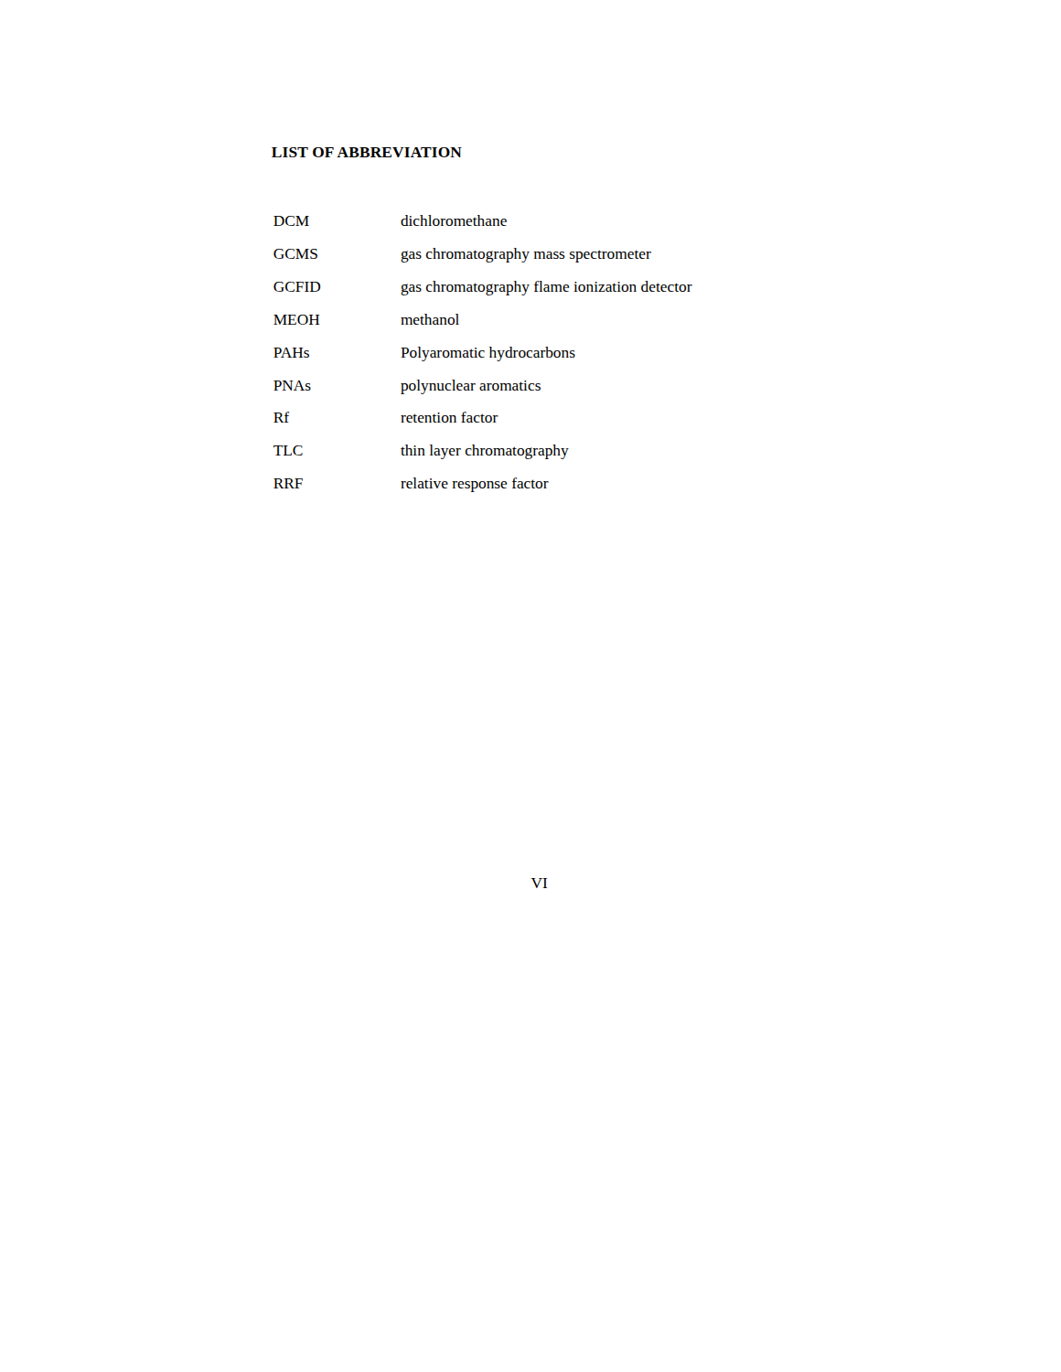LIST OF ABBREVIATION
| DCM | dichloromethane |
| GCMS | gas chromatography mass spectrometer |
| GCFID | gas chromatography flame ionization detector |
| MEOH | methanol |
| PAHs | Polyaromatic hydrocarbons |
| PNAs | polynuclear aromatics |
| Rf | retention factor |
| TLC | thin layer chromatography |
| RRF | relative response factor |
VI